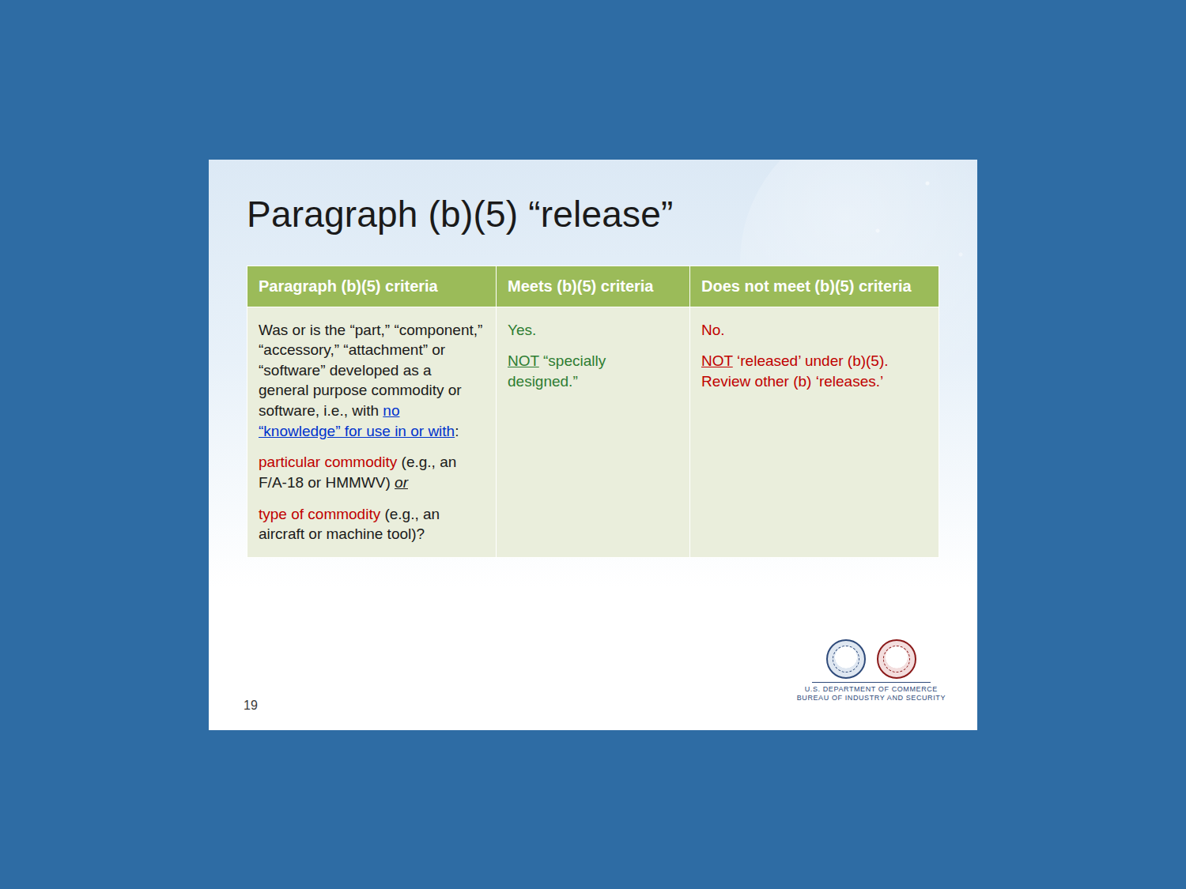Paragraph (b)(5) “release”
| Paragraph (b)(5) criteria | Meets (b)(5) criteria | Does not meet (b)(5) criteria |
| --- | --- | --- |
| Was or is the “part,” “component,” “accessory,” “attachment” or “software” developed as a general purpose commodity or software, i.e., with no “knowledge” for use in or with : particular commodity (e.g., an F/A-18 or HMMWV) or type of commodity (e.g., an aircraft or machine tool)? | Yes. NOT “specially designed.” | No. NOT ‘released’ under (b)(5). Review other (b) ‘releases.’ |
U.S. Department of Commerce
Bureau of Industry and Security
19